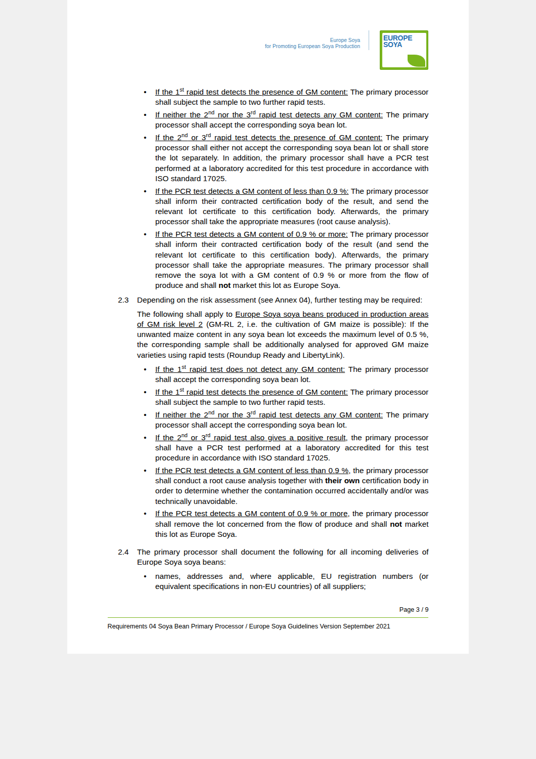Europe Soya
for Promoting European Soya Production
EUROPE SOYA
• If the 1st rapid test detects the presence of GM content: The primary processor shall subject the sample to two further rapid tests.
• If neither the 2nd nor the 3rd rapid test detects any GM content: The primary processor shall accept the corresponding soya bean lot.
• If the 2nd or 3rd rapid test detects the presence of GM content: The primary processor shall either not accept the corresponding soya bean lot or shall store the lot separately. In addition, the primary processor shall have a PCR test performed at a laboratory accredited for this test procedure in accordance with ISO standard 17025.
• If the PCR test detects a GM content of less than 0.9 %: The primary processor shall inform their contracted certification body of the result, and send the relevant lot certificate to this certification body. Afterwards, the primary processor shall take the appropriate measures (root cause analysis).
• If the PCR test detects a GM content of 0.9 % or more: The primary processor shall inform their contracted certification body of the result (and send the relevant lot certificate to this certification body). Afterwards, the primary processor shall take the appropriate measures. The primary processor shall remove the soya lot with a GM content of 0.9 % or more from the flow of produce and shall not market this lot as Europe Soya.
2.3
Depending on the risk assessment (see Annex 04), further testing may be required:
The following shall apply to Europe Soya soya beans produced in production areas of GM risk level 2 (GM-RL 2, i.e. the cultivation of GM maize is possible): If the unwanted maize content in any soya bean lot exceeds the maximum level of 0.5 %, the corresponding sample shall be additionally analysed for approved GM maize varieties using rapid tests (Roundup Ready and LibertyLink).
• If the 1st rapid test does not detect any GM content: The primary processor shall accept the corresponding soya bean lot.
• If the 1st rapid test detects the presence of GM content: The primary processor shall subject the sample to two further rapid tests.
• If neither the 2nd nor the 3rd rapid test detects any GM content: The primary processor shall accept the corresponding soya bean lot.
• If the 2nd or 3rd rapid test also gives a positive result, the primary processor shall have a PCR test performed at a laboratory accredited for this test procedure in accordance with ISO standard 17025.
• If the PCR test detects a GM content of less than 0.9 %, the primary processor shall conduct a root cause analysis together with their own certification body in order to determine whether the contamination occurred accidentally and/or was technically unavoidable.
• If the PCR test detects a GM content of 0.9 % or more, the primary processor shall remove the lot concerned from the flow of produce and shall not market this lot as Europe Soya.
2.4
The primary processor shall document the following for all incoming deliveries of Europe Soya soya beans:
• names, addresses and, where applicable, EU registration numbers (or equivalent specifications in non-EU countries) of all suppliers;
Page 3 / 9
Requirements 04 Soya Bean Primary Processor / Europe Soya Guidelines Version September 2021